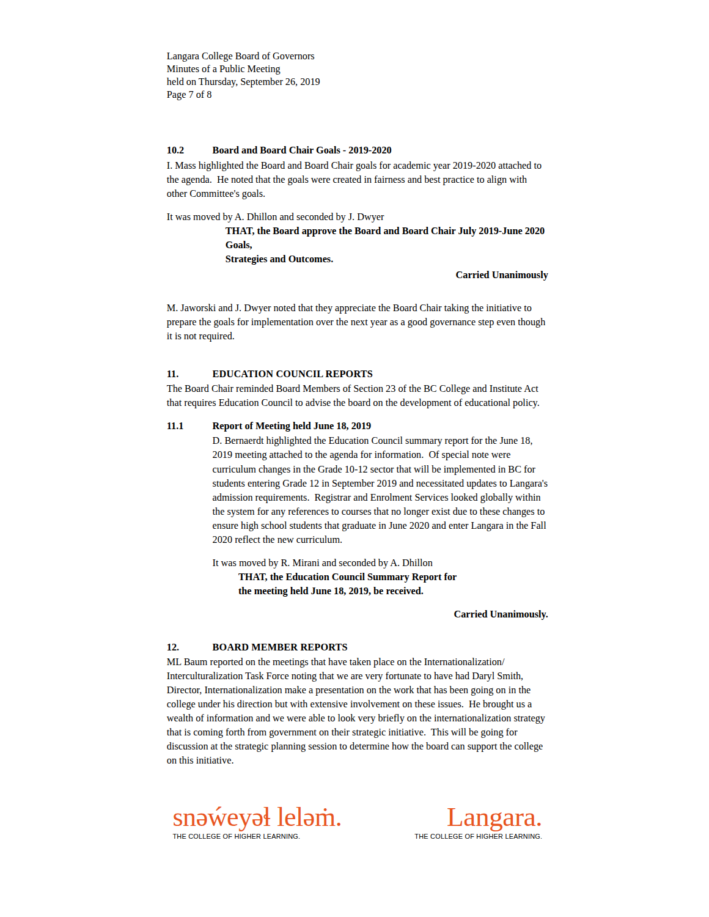Langara College Board of Governors
Minutes of a Public Meeting
held on Thursday, September 26, 2019
Page 7 of 8
10.2 Board and Board Chair Goals - 2019-2020
I. Mass highlighted the Board and Board Chair goals for academic year 2019-2020 attached to the agenda. He noted that the goals were created in fairness and best practice to align with other Committee's goals.
It was moved by A. Dhillon and seconded by J. Dwyer
THAT, the Board approve the Board and Board Chair July 2019-June 2020 Goals,
Strategies and Outcomes.
Carried Unanimously
M. Jaworski and J. Dwyer noted that they appreciate the Board Chair taking the initiative to prepare the goals for implementation over the next year as a good governance step even though it is not required.
11. EDUCATION COUNCIL REPORTS
The Board Chair reminded Board Members of Section 23 of the BC College and Institute Act that requires Education Council to advise the board on the development of educational policy.
11.1 Report of Meeting held June 18, 2019
D. Bernaerdt highlighted the Education Council summary report for the June 18, 2019 meeting attached to the agenda for information. Of special note were curriculum changes in the Grade 10-12 sector that will be implemented in BC for students entering Grade 12 in September 2019 and necessitated updates to Langara's admission requirements. Registrar and Enrolment Services looked globally within the system for any references to courses that no longer exist due to these changes to ensure high school students that graduate in June 2020 and enter Langara in the Fall 2020 reflect the new curriculum.
It was moved by R. Mirani and seconded by A. Dhillon
THAT, the Education Council Summary Report for
the meeting held June 18, 2019, be received.
Carried Unanimously.
12. BOARD MEMBER REPORTS
ML Baum reported on the meetings that have taken place on the Internationalization/ Interculturalization Task Force noting that we are very fortunate to have had Daryl Smith, Director, Internationalization make a presentation on the work that has been going on in the college under his direction but with extensive involvement on these issues. He brought us a wealth of information and we were able to look very briefly on the internationalization strategy that is coming forth from government on their strategic initiative. This will be going for discussion at the strategic planning session to determine how the board can support the college on this initiative.
snəẃeyəɬ leləṁ.
THE COLLEGE OF HIGHER LEARNING.
Langara.
THE COLLEGE OF HIGHER LEARNING.